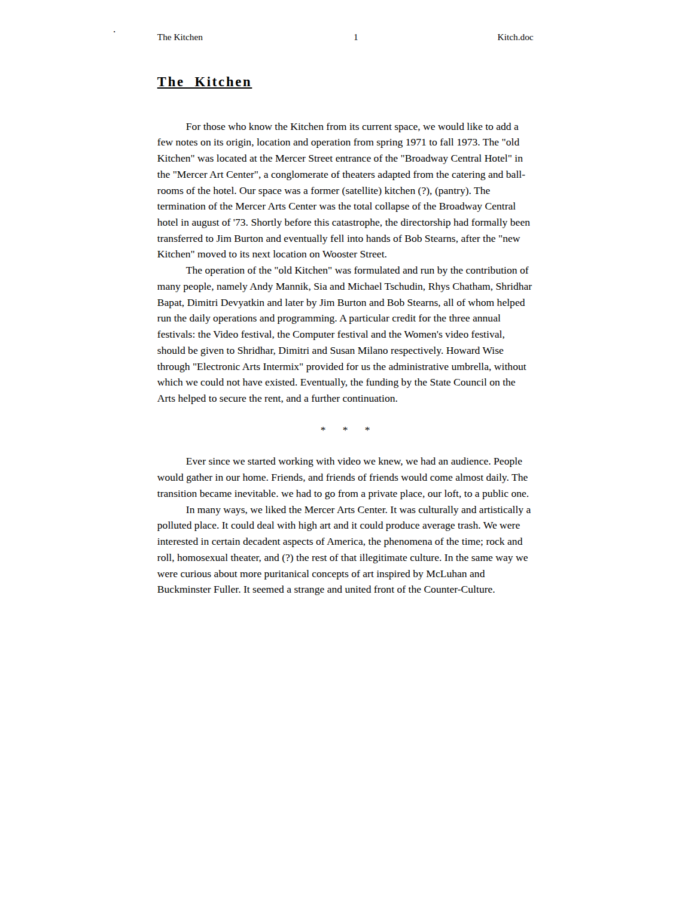.
The Kitchen 1 Kitch.doc
The Kitchen
For those who know the Kitchen from its current space, we would like to add a few notes on its origin, location and operation from spring 1971 to fall 1973. The "old Kitchen" was located at the Mercer Street entrance of the "Broadway Central Hotel" in the "Mercer Art Center", a conglomerate of theaters adapted from the catering and ball-rooms of the hotel. Our space was a former (satellite) kitchen (?), (pantry). The termination of the Mercer Arts Center was the total collapse of the Broadway Central hotel in august of '73. Shortly before this catastrophe, the directorship had formally been transferred to Jim Burton and eventually fell into hands of Bob Stearns, after the "new Kitchen" moved to its next location on Wooster Street.
The operation of the "old Kitchen" was formulated and run by the contribution of many people, namely Andy Mannik, Sia and Michael Tschudin, Rhys Chatham, Shridhar Bapat, Dimitri Devyatkin and later by Jim Burton and Bob Stearns, all of whom helped run the daily operations and programming. A particular credit for the three annual festivals: the Video festival, the Computer festival and the Women's video festival, should be given to Shridhar, Dimitri and Susan Milano respectively. Howard Wise through "Electronic Arts Intermix" provided for us the administrative umbrella, without which we could not have existed. Eventually, the funding by the State Council on the Arts helped to secure the rent, and a further continuation.
***
Ever since we started working with video we knew, we had an audience. People would gather in our home. Friends, and friends of friends would come almost daily. The transition became inevitable. we had to go from a private place, our loft, to a public one.
In many ways, we liked the Mercer Arts Center. It was culturally and artistically a polluted place. It could deal with high art and it could produce average trash. We were interested in certain decadent aspects of America, the phenomena of the time; rock and roll, homosexual theater, and (?) the rest of that illegitimate culture. In the same way we were curious about more puritanical concepts of art inspired by McLuhan and Buckminster Fuller. It seemed a strange and united front of the Counter-Culture.